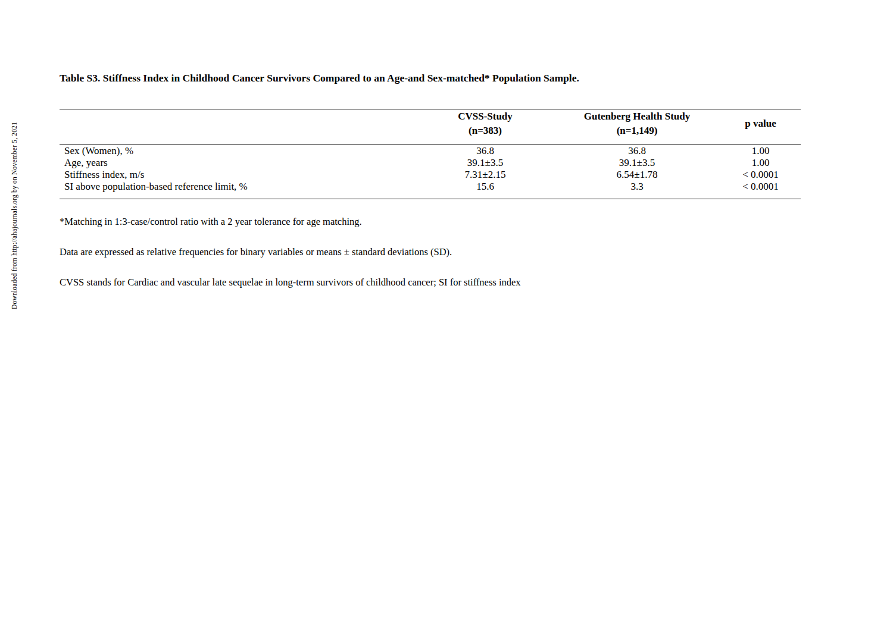Downloaded from http://ahajournals.org by on November 5, 2021
Table S3. Stiffness Index in Childhood Cancer Survivors Compared to an Age-and Sex-matched* Population Sample.
| | CVSS-Study (n=383) | Gutenberg Health Study (n=1,149) | p value |
| --- | --- | --- | --- |
| Sex (Women), % | 36.8 | 36.8 | 1.00 |
| Age, years | 39.1±3.5 | 39.1±3.5 | 1.00 |
| Stiffness index, m/s | 7.31±2.15 | 6.54±1.78 | < 0.0001 |
| SI above population-based reference limit, % | 15.6 | 3.3 | < 0.0001 |
*Matching in 1:3-case/control ratio with a 2 year tolerance for age matching.
Data are expressed as relative frequencies for binary variables or means ± standard deviations (SD).
CVSS stands for Cardiac and vascular late sequelae in long-term survivors of childhood cancer; SI for stiffness index